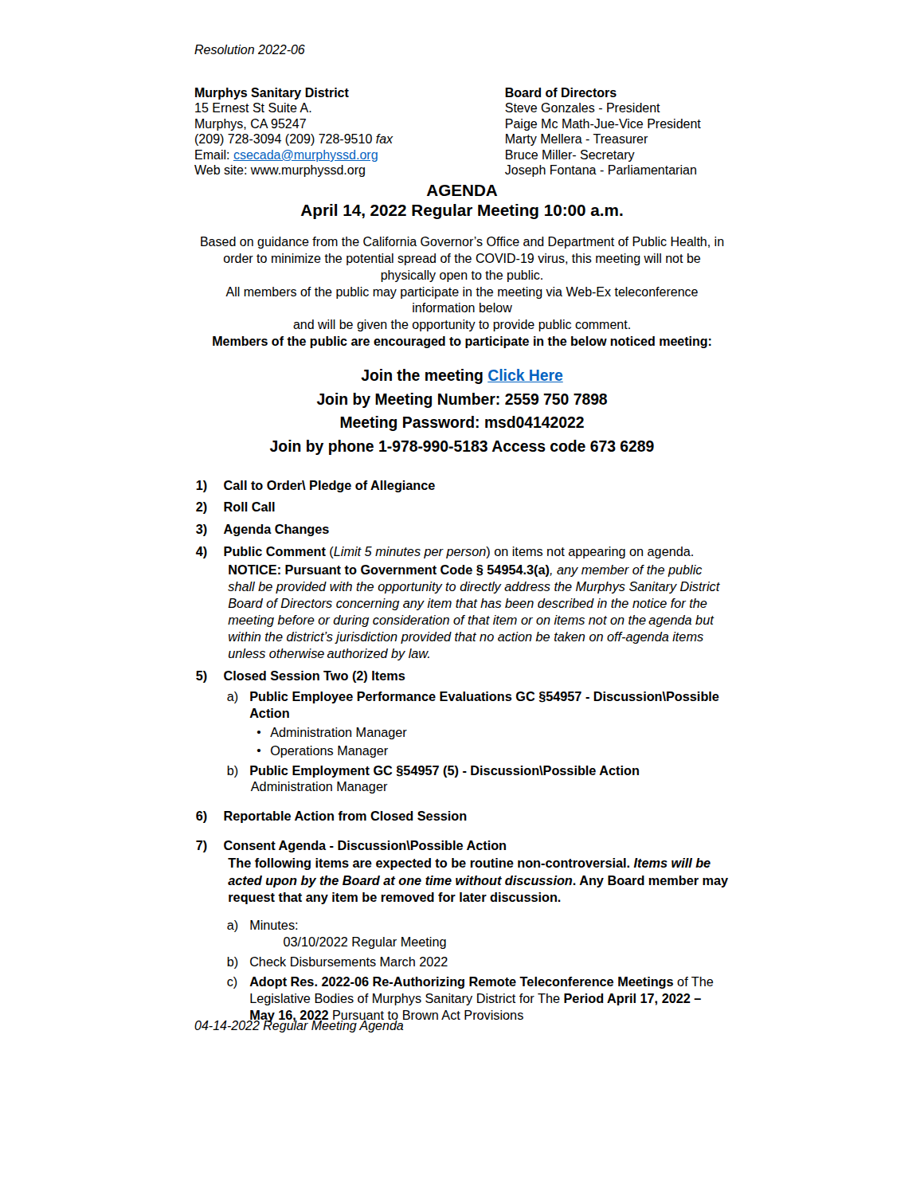Resolution 2022-06
| Murphys Sanitary District 15 Ernest St Suite A. Murphys, CA 95247 (209) 728-3094 (209) 728-9510 fax Email: csecada@murphyssd.org Web site: www.murphyssd.org | Board of Directors Steve Gonzales - President Paige Mc Math-Jue-Vice President Marty Mellera - Treasurer Bruce Miller- Secretary Joseph Fontana - Parliamentarian |
AGENDA
April 14, 2022 Regular Meeting 10:00 a.m.
Based on guidance from the California Governor’s Office and Department of Public Health, in order to minimize the potential spread of the COVID-19 virus, this meeting will not be physically open to the public.
All members of the public may participate in the meeting via Web-Ex teleconference information below
and will be given the opportunity to provide public comment.
Members of the public are encouraged to participate in the below noticed meeting:
Join the meeting Click Here
Join by Meeting Number: 2559 750 7898
Meeting Password: msd04142022
Join by phone 1-978-990-5183 Access code 673 6289
Call to Order\ Pledge of Allegiance
Roll Call
Agenda Changes
Public Comment (Limit 5 minutes per person) on items not appearing on agenda. NOTICE: Pursuant to Government Code § 54954.3(a), any member of the public shall be provided with the opportunity to directly address the Murphys Sanitary District Board of Directors concerning any item that has been described in the notice for the meeting before or during consideration of that item or on items not on the agenda but within the district’s jurisdiction provided that no action be taken on off-agenda items unless otherwise authorized by law.
Closed Session Two (2) Items
Public Employee Performance Evaluations GC §54957 - Discussion\Possible Action
Administration Manager
Operations Manager
Public Employment GC §54957 (5) - Discussion\Possible Action
Administration Manager
Reportable Action from Closed Session
Consent Agenda - Discussion\Possible Action The following items are expected to be routine non-controversial. Items will be acted upon by the Board at one time without discussion. Any Board member may request that any item be removed for later discussion.
Minutes: 03/10/2022 Regular Meeting
Check Disbursements March 2022
Adopt Res. 2022-06 Re-Authorizing Remote Teleconference Meetings of The Legislative Bodies of Murphys Sanitary District for The Period April 17, 2022 – May 16, 2022 Pursuant to Brown Act Provisions
04-14-2022 Regular Meeting Agenda